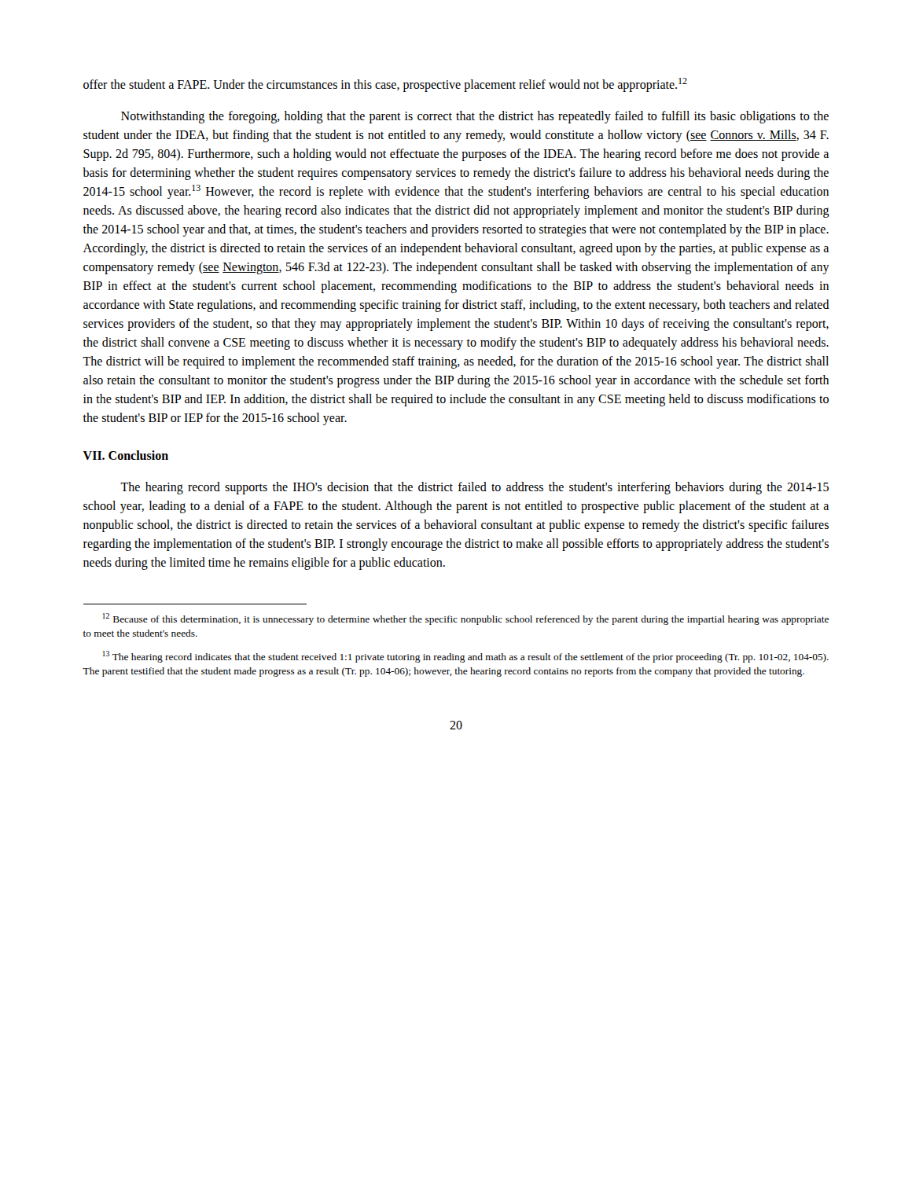offer the student a FAPE. Under the circumstances in this case, prospective placement relief would not be appropriate.12
Notwithstanding the foregoing, holding that the parent is correct that the district has repeatedly failed to fulfill its basic obligations to the student under the IDEA, but finding that the student is not entitled to any remedy, would constitute a hollow victory (see Connors v. Mills, 34 F. Supp. 2d 795, 804). Furthermore, such a holding would not effectuate the purposes of the IDEA. The hearing record before me does not provide a basis for determining whether the student requires compensatory services to remedy the district's failure to address his behavioral needs during the 2014-15 school year.13 However, the record is replete with evidence that the student's interfering behaviors are central to his special education needs. As discussed above, the hearing record also indicates that the district did not appropriately implement and monitor the student's BIP during the 2014-15 school year and that, at times, the student's teachers and providers resorted to strategies that were not contemplated by the BIP in place. Accordingly, the district is directed to retain the services of an independent behavioral consultant, agreed upon by the parties, at public expense as a compensatory remedy (see Newington, 546 F.3d at 122-23). The independent consultant shall be tasked with observing the implementation of any BIP in effect at the student's current school placement, recommending modifications to the BIP to address the student's behavioral needs in accordance with State regulations, and recommending specific training for district staff, including, to the extent necessary, both teachers and related services providers of the student, so that they may appropriately implement the student's BIP. Within 10 days of receiving the consultant's report, the district shall convene a CSE meeting to discuss whether it is necessary to modify the student's BIP to adequately address his behavioral needs. The district will be required to implement the recommended staff training, as needed, for the duration of the 2015-16 school year. The district shall also retain the consultant to monitor the student's progress under the BIP during the 2015-16 school year in accordance with the schedule set forth in the student's BIP and IEP. In addition, the district shall be required to include the consultant in any CSE meeting held to discuss modifications to the student's BIP or IEP for the 2015-16 school year.
VII. Conclusion
The hearing record supports the IHO's decision that the district failed to address the student's interfering behaviors during the 2014-15 school year, leading to a denial of a FAPE to the student. Although the parent is not entitled to prospective public placement of the student at a nonpublic school, the district is directed to retain the services of a behavioral consultant at public expense to remedy the district's specific failures regarding the implementation of the student's BIP. I strongly encourage the district to make all possible efforts to appropriately address the student's needs during the limited time he remains eligible for a public education.
12 Because of this determination, it is unnecessary to determine whether the specific nonpublic school referenced by the parent during the impartial hearing was appropriate to meet the student's needs.
13 The hearing record indicates that the student received 1:1 private tutoring in reading and math as a result of the settlement of the prior proceeding (Tr. pp. 101-02, 104-05). The parent testified that the student made progress as a result (Tr. pp. 104-06); however, the hearing record contains no reports from the company that provided the tutoring.
20